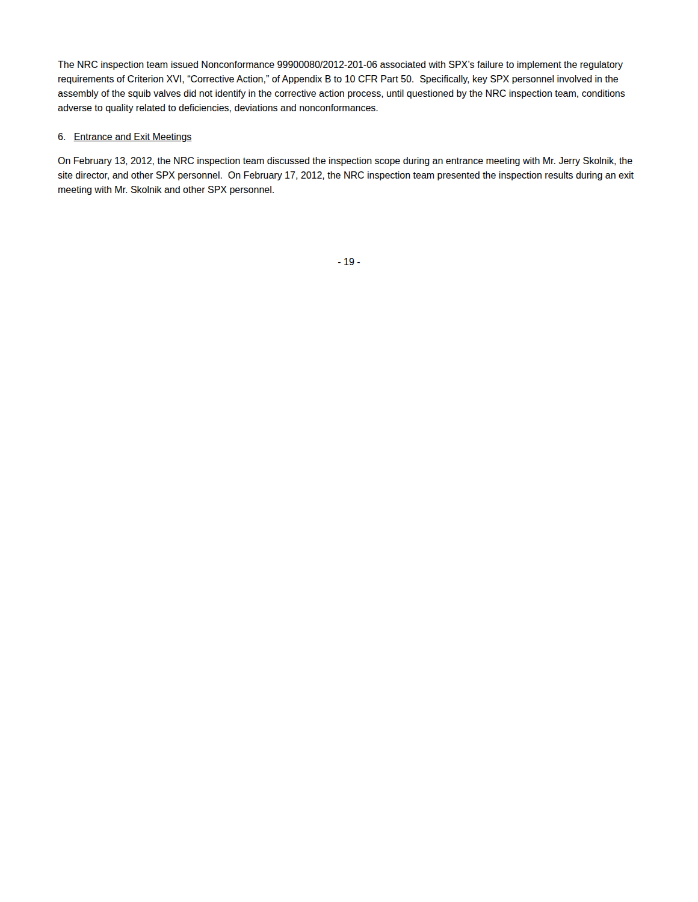The NRC inspection team issued Nonconformance 99900080/2012-201-06 associated with SPX’s failure to implement the regulatory requirements of Criterion XVI, “Corrective Action,” of Appendix B to 10 CFR Part 50. Specifically, key SPX personnel involved in the assembly of the squib valves did not identify in the corrective action process, until questioned by the NRC inspection team, conditions adverse to quality related to deficiencies, deviations and nonconformances.
6. Entrance and Exit Meetings
On February 13, 2012, the NRC inspection team discussed the inspection scope during an entrance meeting with Mr. Jerry Skolnik, the site director, and other SPX personnel. On February 17, 2012, the NRC inspection team presented the inspection results during an exit meeting with Mr. Skolnik and other SPX personnel.
- 19 -